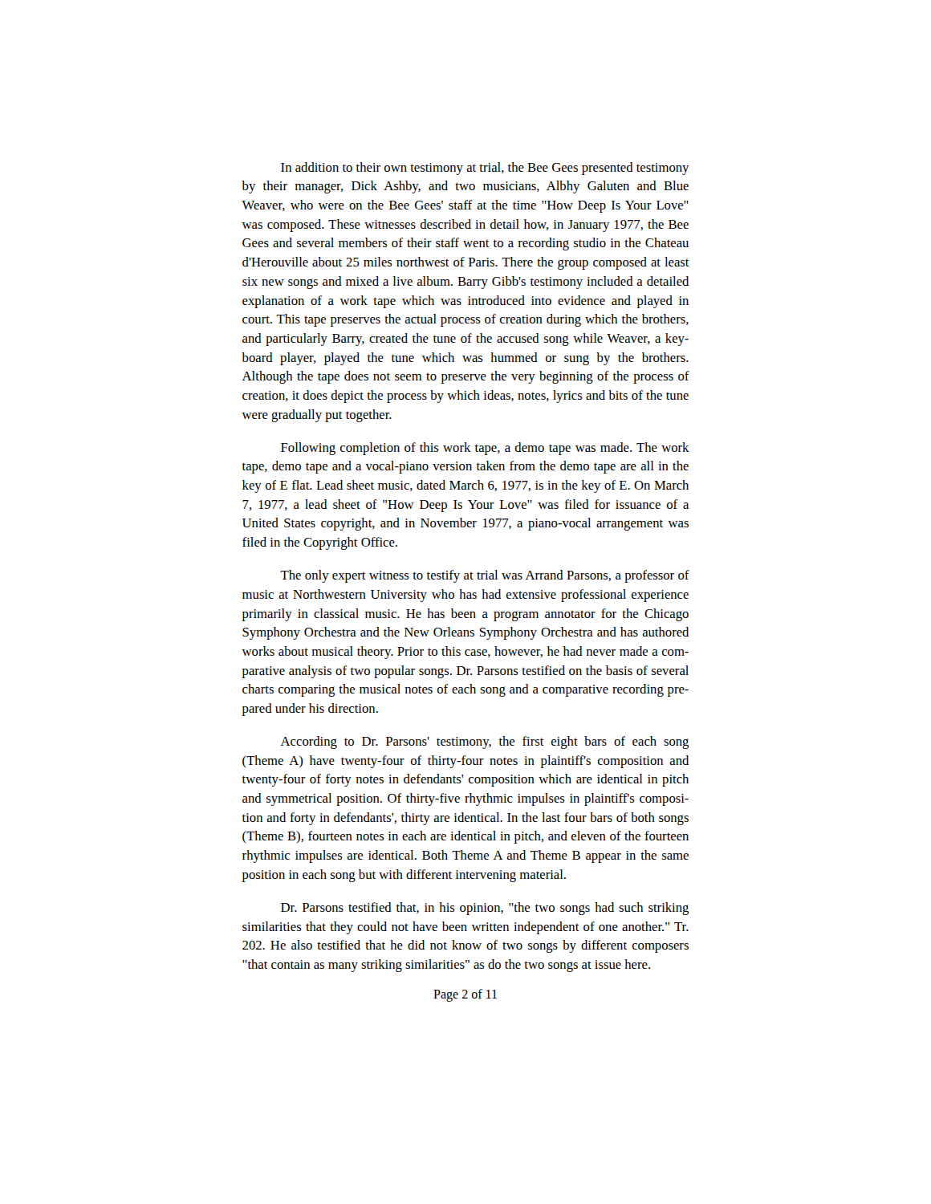In addition to their own testimony at trial, the Bee Gees presented testimony by their manager, Dick Ashby, and two musicians, Albhy Galuten and Blue Weaver, who were on the Bee Gees' staff at the time "How Deep Is Your Love" was composed. These witnesses described in detail how, in January 1977, the Bee Gees and several members of their staff went to a recording studio in the Chateau d'Herouville about 25 miles northwest of Paris. There the group composed at least six new songs and mixed a live album. Barry Gibb's testimony included a detailed explanation of a work tape which was introduced into evidence and played in court. This tape preserves the actual process of creation during which the brothers, and particularly Barry, created the tune of the accused song while Weaver, a keyboard player, played the tune which was hummed or sung by the brothers. Although the tape does not seem to preserve the very beginning of the process of creation, it does depict the process by which ideas, notes, lyrics and bits of the tune were gradually put together.
Following completion of this work tape, a demo tape was made. The work tape, demo tape and a vocal-piano version taken from the demo tape are all in the key of E flat. Lead sheet music, dated March 6, 1977, is in the key of E. On March 7, 1977, a lead sheet of "How Deep Is Your Love" was filed for issuance of a United States copyright, and in November 1977, a piano-vocal arrangement was filed in the Copyright Office.
The only expert witness to testify at trial was Arrand Parsons, a professor of music at Northwestern University who has had extensive professional experience primarily in classical music. He has been a program annotator for the Chicago Symphony Orchestra and the New Orleans Symphony Orchestra and has authored works about musical theory. Prior to this case, however, he had never made a comparative analysis of two popular songs. Dr. Parsons testified on the basis of several charts comparing the musical notes of each song and a comparative recording prepared under his direction.
According to Dr. Parsons' testimony, the first eight bars of each song (Theme A) have twenty-four of thirty-four notes in plaintiff's composition and twenty-four of forty notes in defendants' composition which are identical in pitch and symmetrical position. Of thirty-five rhythmic impulses in plaintiff's composition and forty in defendants', thirty are identical. In the last four bars of both songs (Theme B), fourteen notes in each are identical in pitch, and eleven of the fourteen rhythmic impulses are identical. Both Theme A and Theme B appear in the same position in each song but with different intervening material.
Dr. Parsons testified that, in his opinion, "the two songs had such striking similarities that they could not have been written independent of one another." Tr. 202. He also testified that he did not know of two songs by different composers "that contain as many striking similarities" as do the two songs at issue here.
Page 2 of 11